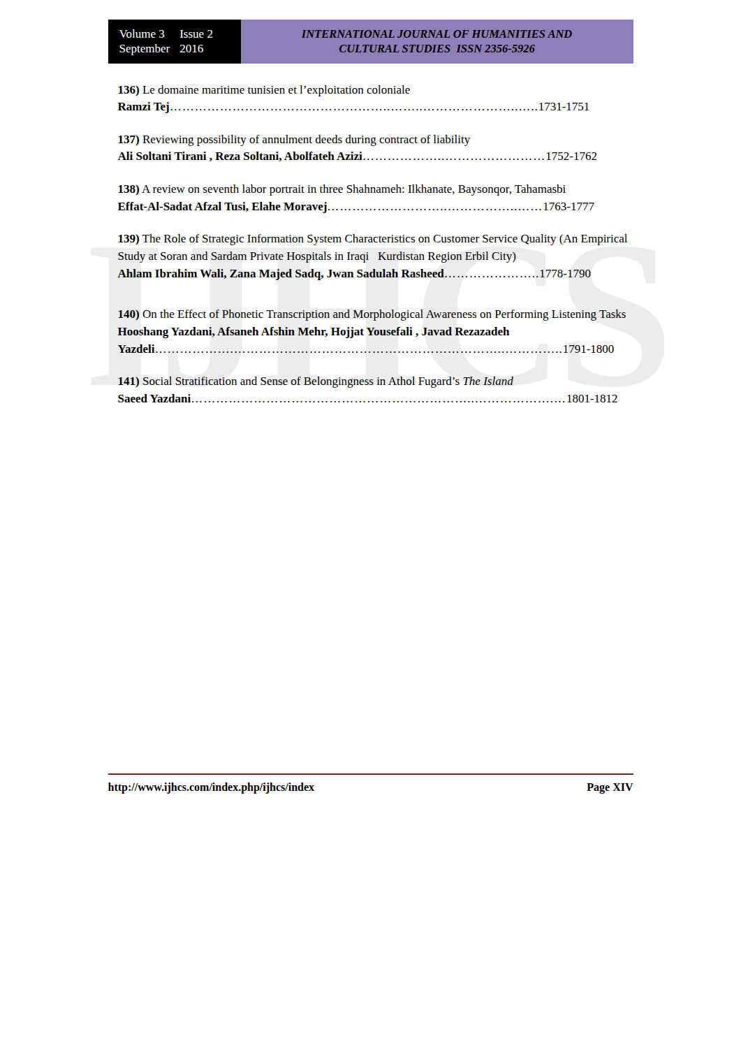| Volume 3 | Issue 2 |
| September | 2016 |
INTERNATIONAL JOURNAL OF HUMANITIES AND
CULTURAL STUDIES ISSN 2356-5926
IJHCS
136) Le domaine maritime tunisien et l’exploitation coloniale
Ramzi Tej……………………………………………..……..…………………..….. 1731-1751
137) Reviewing possibility of annulment deeds during contract of liability
Ali Soltani Tirani , Reza Soltani, Abolfateh Azizi………………..……………………1752-1762
138) A review on seventh labor portrait in three Shahnameh: Ilkhanate, Baysonqor, Tahamasbi
Effat-Al-Sadat Afzal Tusi, Elahe Moravej………………………..……………..……1763-1777
139) The Role of Strategic Information System Characteristics on Customer Service Quality (An Empirical Study at Soran and Sardam Private Hospitals in Iraqi Kurdistan Region Erbil City)
Ahlam Ibrahim Wali, Zana Majed Sadq, Jwan Sadulah Rasheed………………….. 1778-1790
140) On the Effect of Phonetic Transcription and Morphological Awareness on Performing Listening Tasks
Hooshang Yazdani, Afsaneh Afshin Mehr, Hojjat Yousefali , Javad Rezazadeh
Yazdeli……………….………………………………………………………..………….. 1791-1800
141) Social Stratification and Sense of Belongingness in Athol Fugard’s The Island
Saeed Yazdani…………………………………………………………..……………….…1801-1812
http://www.ijhcs.com/index.php/ijhcs/index Page XIV